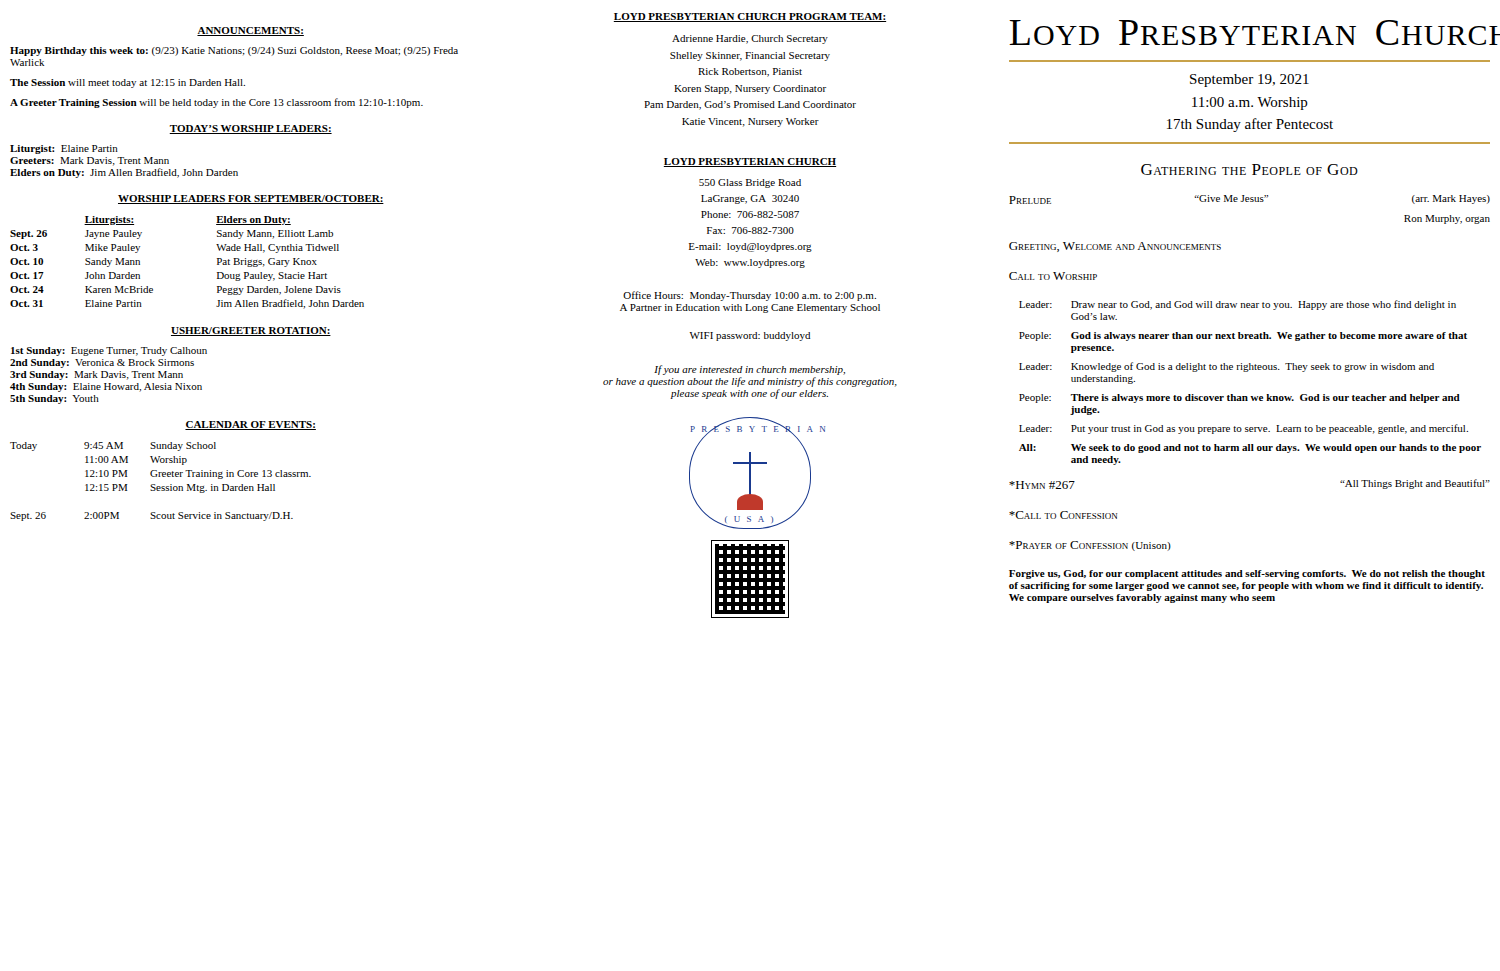ANNOUNCEMENTS:
Happy Birthday this week to: (9/23) Katie Nations; (9/24) Suzi Goldston, Reese Moat; (9/25) Freda Warlick
The Session will meet today at 12:15 in Darden Hall.
A Greeter Training Session will be held today in the Core 13 classroom from 12:10-1:10pm.
TODAY’S WORSHIP LEADERS:
Liturgist: Elaine Partin
Greeters: Mark Davis, Trent Mann
Elders on Duty: Jim Allen Bradfield, John Darden
WORSHIP LEADERS FOR SEPTEMBER/OCTOBER:
| | Liturgists: | Elders on Duty: |
| Sept. 26 | Jayne Pauley | Sandy Mann, Elliott Lamb |
| Oct. 3 | Mike Pauley | Wade Hall, Cynthia Tidwell |
| Oct. 10 | Sandy Mann | Pat Briggs, Gary Knox |
| Oct. 17 | John Darden | Doug Pauley, Stacie Hart |
| Oct. 24 | Karen McBride | Peggy Darden, Jolene Davis |
| Oct. 31 | Elaine Partin | Jim Allen Bradfield, John Darden |
USHER/GREETER ROTATION:
1st Sunday: Eugene Turner, Trudy Calhoun
2nd Sunday: Veronica & Brock Sirmons
3rd Sunday: Mark Davis, Trent Mann
4th Sunday: Elaine Howard, Alesia Nixon
5th Sunday: Youth
CALENDAR OF EVENTS:
| Today | 9:45 AM | Sunday School |
| | 11:00 AM | Worship |
| | 12:10 PM | Greeter Training in Core 13 classrm. |
| | 12:15 PM | Session Mtg. in Darden Hall |
| Sept. 26 | 2:00PM | Scout Service in Sanctuary/D.H. |
LOYD PRESBYTERIAN CHURCH PROGRAM TEAM:
Adrienne Hardie, Church Secretary
Shelley Skinner, Financial Secretary
Rick Robertson, Pianist
Koren Stapp, Nursery Coordinator
Pam Darden, God’s Promised Land Coordinator
Katie Vincent, Nursery Worker
LOYD PRESBYTERIAN CHURCH
550 Glass Bridge Road
LaGrange, GA 30240
Phone: 706-882-5087
Fax: 706-882-7300
E-mail: loyd@loydpres.org
Web: www.loydpres.org
Office Hours: Monday-Thursday 10:00 a.m. to 2:00 p.m.
A Partner in Education with Long Cane Elementary School
WIFI password: buddyloyd
If you are interested in church membership,
or have a question about the life and ministry of this congregation,
please speak with one of our elders.
P R E S B Y T E R I A N
( U S A )
LOYD PRESBYTERIAN CHURCH
September 19, 2021
11:00 a.m. Worship
17th Sunday after Pentecost
Gathering the People of God
Prelude “Give Me Jesus” (arr. Mark Hayes)
Ron Murphy, organ
Greeting, Welcome and Announcements
Call to Worship
Leader: Draw near to God, and God will draw near to you. Happy are those who find delight in God’s law.
People: God is always nearer than our next breath. We gather to become more aware of that presence.
Leader: Knowledge of God is a delight to the righteous. They seek to grow in wisdom and understanding.
People: There is always more to discover than we know. God is our teacher and helper and judge.
Leader: Put your trust in God as you prepare to serve. Learn to be peaceable, gentle, and merciful.
All: We seek to do good and not to harm all our days. We would open our hands to the poor and needy.
*Hymn #267 “All Things Bright and Beautiful”
*Call to Confession
*Prayer of Confession (Unison)
Forgive us, God, for our complacent attitudes and self-serving comforts. We do not relish the thought of sacrificing for some larger good we cannot see, for people with whom we find it difficult to identify. We compare ourselves favorably against many who seem